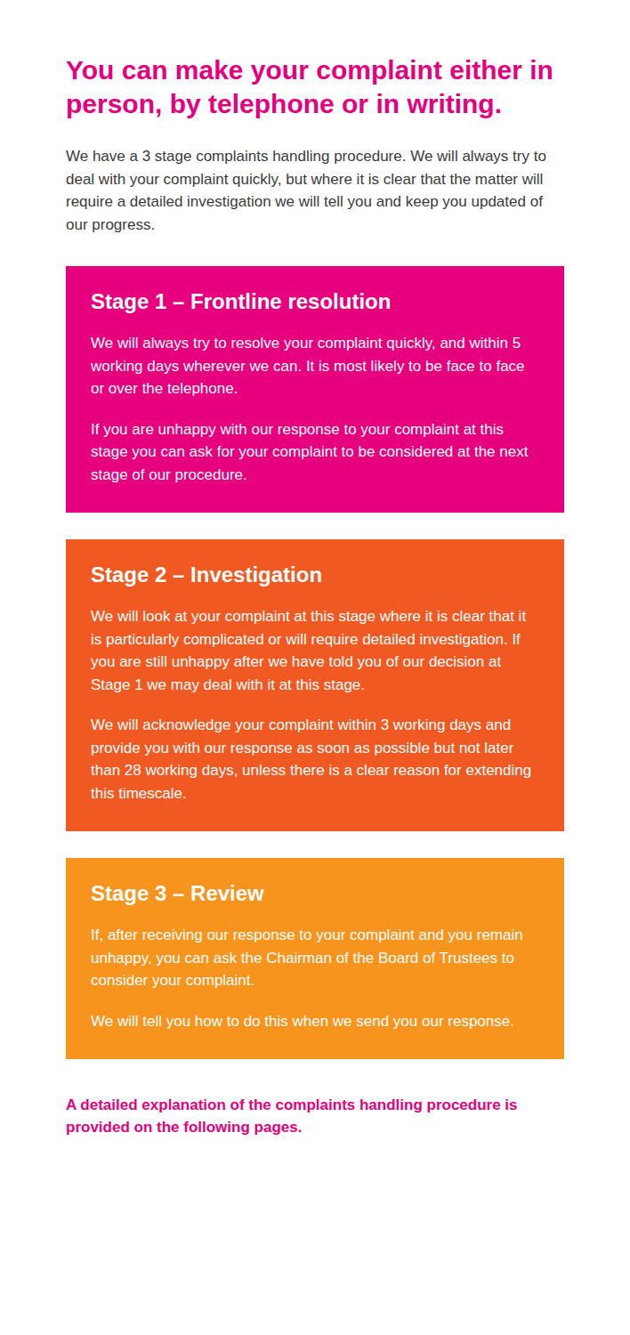You can make your complaint either in person, by telephone or in writing.
We have a 3 stage complaints handling procedure. We will always try to deal with your complaint quickly, but where it is clear that the matter will require a detailed investigation we will tell you and keep you updated of our progress.
Stage 1 – Frontline resolution
We will always try to resolve your complaint quickly, and within 5 working days wherever we can. It is most likely to be face to face or over the telephone.
If you are unhappy with our response to your complaint at this stage you can ask for your complaint to be considered at the next stage of our procedure.
Stage 2 – Investigation
We will look at your complaint at this stage where it is clear that it is particularly complicated or will require detailed investigation. If you are still unhappy after we have told you of our decision at Stage 1 we may deal with it at this stage.
We will acknowledge your complaint within 3 working days and provide you with our response as soon as possible but not later than 28 working days, unless there is a clear reason for extending this timescale.
Stage 3 – Review
If, after receiving our response to your complaint and you remain unhappy, you can ask the Chairman of the Board of Trustees to consider your complaint.
We will tell you how to do this when we send you our response.
A detailed explanation of the complaints handling procedure is provided on the following pages.